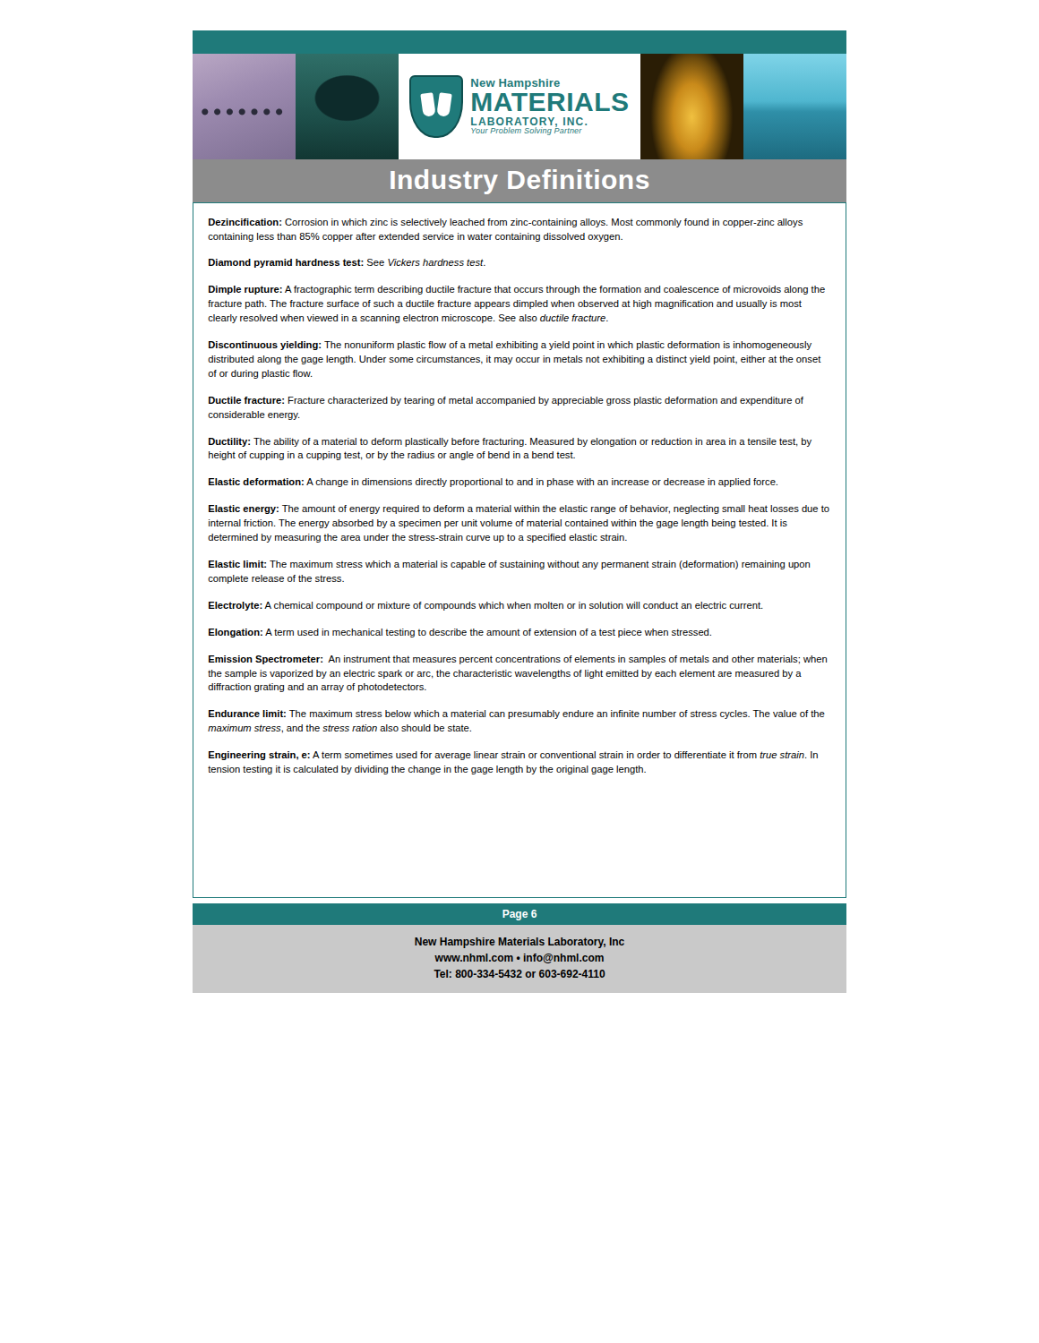New Hampshire
MATERIALS
LABORATORY, INC.
Your Problem Solving Partner
Industry Definitions
Dezincification: Corrosion in which zinc is selectively leached from zinc-containing alloys. Most commonly found in copper-zinc alloys containing less than 85% copper after extended service in water containing dissolved oxygen.
Diamond pyramid hardness test: See Vickers hardness test.
Dimple rupture: A fractographic term describing ductile fracture that occurs through the formation and coalescence of microvoids along the fracture path. The fracture surface of such a ductile fracture appears dimpled when observed at high magnification and usually is most clearly resolved when viewed in a scanning electron microscope. See also ductile fracture.
Discontinuous yielding: The nonuniform plastic flow of a metal exhibiting a yield point in which plastic deformation is inhomogeneously distributed along the gage length. Under some circumstances, it may occur in metals not exhibiting a distinct yield point, either at the onset of or during plastic flow.
Ductile fracture: Fracture characterized by tearing of metal accompanied by appreciable gross plastic deformation and expenditure of considerable energy.
Ductility: The ability of a material to deform plastically before fracturing. Measured by elongation or reduction in area in a tensile test, by height of cupping in a cupping test, or by the radius or angle of bend in a bend test.
Elastic deformation: A change in dimensions directly proportional to and in phase with an increase or decrease in applied force.
Elastic energy: The amount of energy required to deform a material within the elastic range of behavior, neglecting small heat losses due to internal friction. The energy absorbed by a specimen per unit volume of material contained within the gage length being tested. It is determined by measuring the area under the stress-strain curve up to a specified elastic strain.
Elastic limit: The maximum stress which a material is capable of sustaining without any permanent strain (deformation) remaining upon complete release of the stress.
Electrolyte: A chemical compound or mixture of compounds which when molten or in solution will conduct an electric current.
Elongation: A term used in mechanical testing to describe the amount of extension of a test piece when stressed.
Emission Spectrometer: An instrument that measures percent concentrations of elements in samples of metals and other materials; when the sample is vaporized by an electric spark or arc, the characteristic wavelengths of light emitted by each element are measured by a diffraction grating and an array of photodetectors.
Endurance limit: The maximum stress below which a material can presumably endure an infinite number of stress cycles. The value of the maximum stress, and the stress ration also should be state.
Engineering strain, e: A term sometimes used for average linear strain or conventional strain in order to differentiate it from true strain. In tension testing it is calculated by dividing the change in the gage length by the original gage length.
Page 6
New Hampshire Materials Laboratory, Inc
www.nhml.com • info@nhml.com
Tel: 800-334-5432 or 603-692-4110